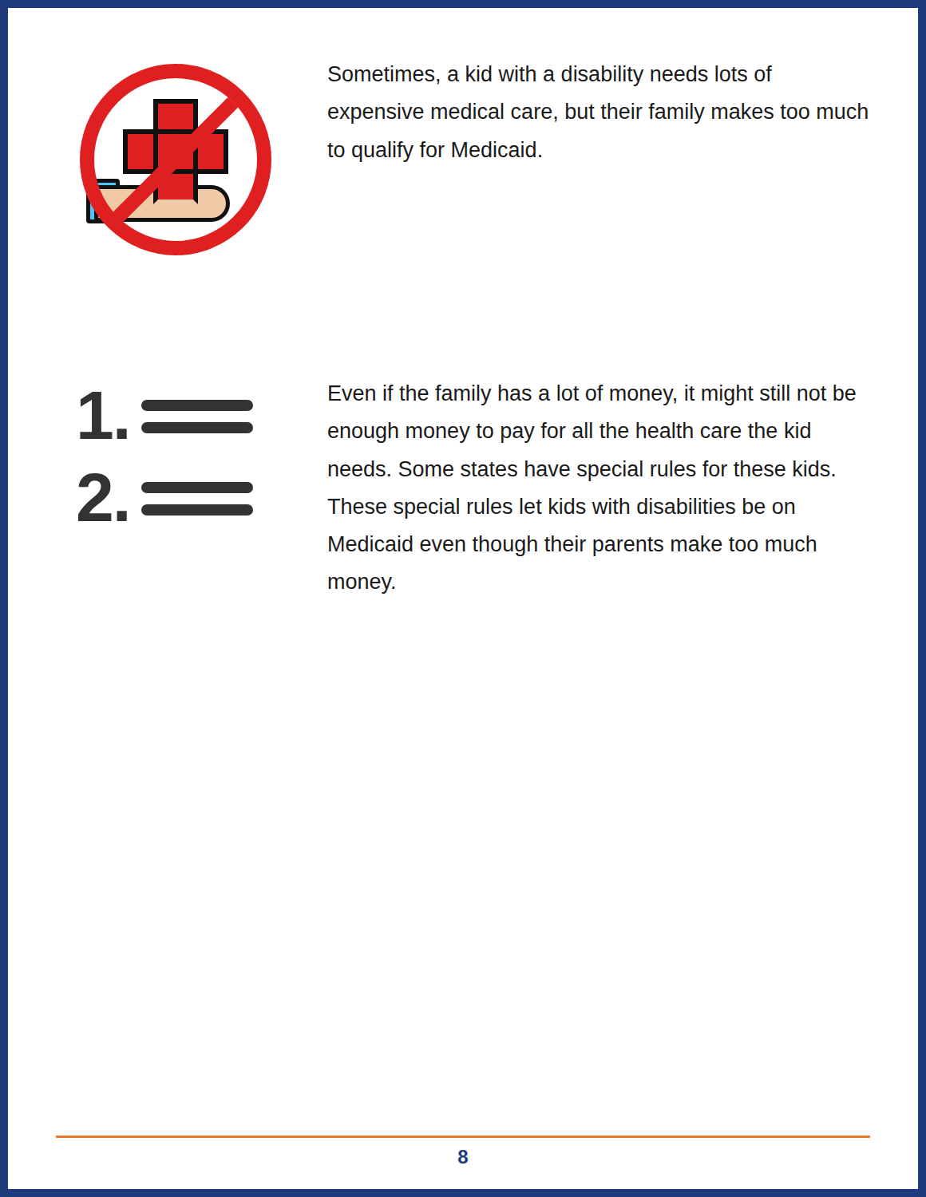Sometimes, a kid with a disability needs lots of expensive medical care, but their family makes too much to qualify for Medicaid.
1.
2.
Even if the family has a lot of money, it might still not be enough money to pay for all the health care the kid needs. Some states have special rules for these kids. These special rules let kids with disabilities be on Medicaid even though their parents make too much money.
8